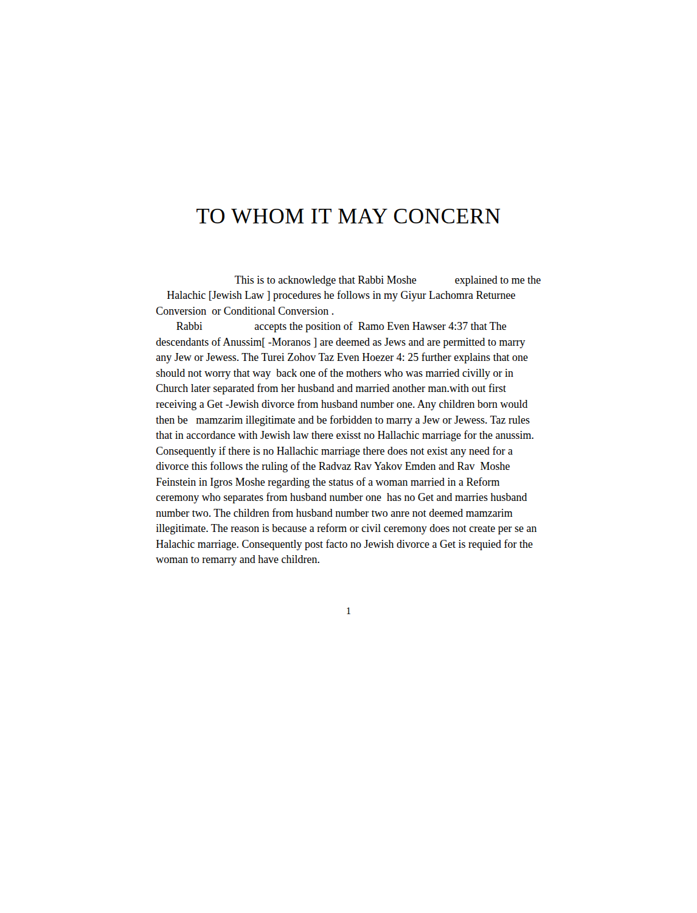TO WHOM IT MAY CONCERN
This is to acknowledge that Rabbi Moshe explained to me the Halachic [Jewish Law ] procedures he follows in my Giyur Lachomra Returnee Conversion or Conditional Conversion .
Rabbi accepts the position of Ramo Even Hawser 4:37 that The descendants of Anussim[ -Moranos ] are deemed as Jews and are permitted to marry any Jew or Jewess. The Turei Zohov Taz Even Hoezer 4: 25 further explains that one should not worry that way back one of the mothers who was married civilly or in Church later separated from her husband and married another man.with out first receiving a Get -Jewish divorce from husband number one. Any children born would then be mamzarim illegitimate and be forbidden to marry a Jew or Jewess. Taz rules that in accordance with Jewish law there exisst no Hallachic marriage for the anussim. Consequently if there is no Hallachic marriage there does not exist any need for a divorce this follows the ruling of the Radvaz Rav Yakov Emden and Rav Moshe Feinstein in Igros Moshe regarding the status of a woman married in a Reform ceremony who separates from husband number one has no Get and marries husband number two. The children from husband number two anre not deemed mamzarim illegitimate. The reason is because a reform or civil ceremony does not create per se an Halachic marriage. Consequently post facto no Jewish divorce a Get is requied for the woman to remarry and have children.
1